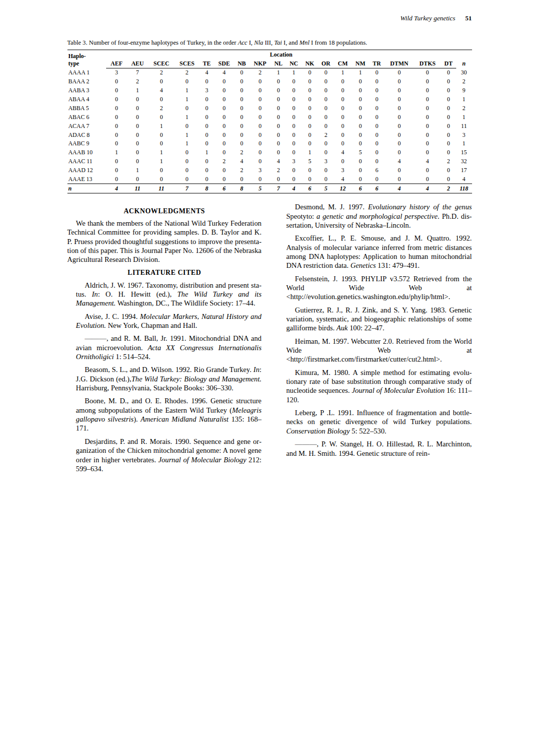Wild Turkey genetics 51
Table 3. Number of four-enzyme haplotypes of Turkey, in the order Acc I, Nla III, Tai I, and Mnl I from 18 populations.
| Haplo- type | Location | n |
| --- | --- | --- |
| AEF | AEU | SCEC | SCES | TE | SDE | NB | NKP | NL | NC | NK | OR | CM | NM | TR | DTMN | DTKS | DT |
| AAAA 1 | 3 | 7 | 2 | 2 | 4 | 4 | 0 | 2 | 1 | 1 | 0 | 0 | 1 | 1 | 0 | 0 | 0 | 0 | 30 |
| BAAA 2 | 0 | 2 | 0 | 0 | 0 | 0 | 0 | 0 | 0 | 0 | 0 | 0 | 0 | 0 | 0 | 0 | 0 | 0 | 2 |
| AABA 3 | 0 | 1 | 4 | 1 | 3 | 0 | 0 | 0 | 0 | 0 | 0 | 0 | 0 | 0 | 0 | 0 | 0 | 0 | 9 |
| ABAA 4 | 0 | 0 | 0 | 1 | 0 | 0 | 0 | 0 | 0 | 0 | 0 | 0 | 0 | 0 | 0 | 0 | 0 | 0 | 1 |
| ABBA 5 | 0 | 0 | 2 | 0 | 0 | 0 | 0 | 0 | 0 | 0 | 0 | 0 | 0 | 0 | 0 | 0 | 0 | 0 | 2 |
| ABAC 6 | 0 | 0 | 0 | 1 | 0 | 0 | 0 | 0 | 0 | 0 | 0 | 0 | 0 | 0 | 0 | 0 | 0 | 0 | 1 |
| ACAA 7 | 0 | 0 | 1 | 0 | 0 | 0 | 0 | 0 | 0 | 0 | 0 | 0 | 0 | 0 | 0 | 0 | 0 | 0 | 11 |
| ADAC 8 | 0 | 0 | 0 | 1 | 0 | 0 | 0 | 0 | 0 | 0 | 0 | 2 | 0 | 0 | 0 | 0 | 0 | 0 | 3 |
| AABC 9 | 0 | 0 | 0 | 1 | 0 | 0 | 0 | 0 | 0 | 0 | 0 | 0 | 0 | 0 | 0 | 0 | 0 | 0 | 1 |
| AAAB 10 | 1 | 0 | 1 | 0 | 1 | 0 | 2 | 0 | 0 | 0 | 1 | 0 | 4 | 5 | 0 | 0 | 0 | 0 | 15 |
| AAAC 11 | 0 | 0 | 1 | 0 | 0 | 2 | 4 | 0 | 4 | 3 | 5 | 3 | 0 | 0 | 0 | 4 | 4 | 2 | 32 |
| AAAD 12 | 0 | 1 | 0 | 0 | 0 | 0 | 2 | 3 | 2 | 0 | 0 | 0 | 3 | 0 | 6 | 0 | 0 | 0 | 17 |
| AAAE 13 | 0 | 0 | 0 | 0 | 0 | 0 | 0 | 0 | 0 | 0 | 0 | 0 | 4 | 0 | 0 | 0 | 0 | 0 | 4 |
| n | 4 | 11 | 11 | 7 | 8 | 6 | 8 | 5 | 7 | 4 | 6 | 5 | 12 | 6 | 6 | 4 | 4 | 2 | 118 |
ACKNOWLEDGMENTS
We thank the members of the National Wild Turkey Federation Technical Committee for providing samples. D. B. Taylor and K. P. Pruess provided thoughtful suggestions to improve the presentation of this paper. This is Journal Paper No. 12606 of the Nebraska Agricultural Research Division.
LITERATURE CITED
Aldrich, J. W. 1967. Taxonomy, distribution and present status. In: O. H. Hewitt (ed.), The Wild Turkey and its Management. Washington, DC., The Wildlife Society: 17–44.
Avise, J. C. 1994. Molecular Markers, Natural History and Evolution. New York, Chapman and Hall.
———, and R. M. Ball, Jr. 1991. Mitochondrial DNA and avian microevolution. Acta XX Congressus Internationalis Ornitholigici 1: 514–524.
Beasom, S. L., and D. Wilson. 1992. Rio Grande Turkey. In: J.G. Dickson (ed.),The Wild Turkey: Biology and Management. Harrisburg, Pennsylvania, Stackpole Books: 306–330.
Boone, M. D., and O. E. Rhodes. 1996. Genetic structure among subpopulations of the Eastern Wild Turkey (Meleagris gallopavo silvestris). American Midland Naturalist 135: 168–171.
Desjardins, P. and R. Morais. 1990. Sequence and gene organization of the Chicken mitochondrial genome: A novel gene order in higher vertebrates. Journal of Molecular Biology 212: 599–634.
Desmond, M. J. 1997. Evolutionary history of the genus Speotyto: a genetic and morphological perspective. Ph.D. dissertation, University of Nebraska–Lincoln.
Excoffier, L., P. E. Smouse, and J. M. Quattro. 1992. Analysis of molecular variance inferred from metric distances among DNA haplotypes: Application to human mitochondrial DNA restriction data. Genetics 131: 479–491.
Felsenstein, J. 1993. PHYLIP v3.572 Retrieved from the World Wide Web at <http://evolution.genetics.washington.edu/phylip/html>.
Gutierrez, R. J., R. J. Zink, and S. Y. Yang. 1983. Genetic variation, systematic, and biogeographic relationships of some galliforme birds. Auk 100: 22–47.
Heiman, M. 1997. Webcutter 2.0. Retrieved from the World Wide Web at <http://firstmarket.com/firstmarket/cutter/cut2.html>.
Kimura, M. 1980. A simple method for estimating evolutionary rate of base substitution through comparative study of nucleotide sequences. Journal of Molecular Evolution 16: 111–120.
Leberg, P .L. 1991. Influence of fragmentation and bottlenecks on genetic divergence of wild Turkey populations. Conservation Biology 5: 522–530.
———, P. W. Stangel, H. O. Hillestad, R. L. Marchinton, and M. H. Smith. 1994. Genetic structure of rein-